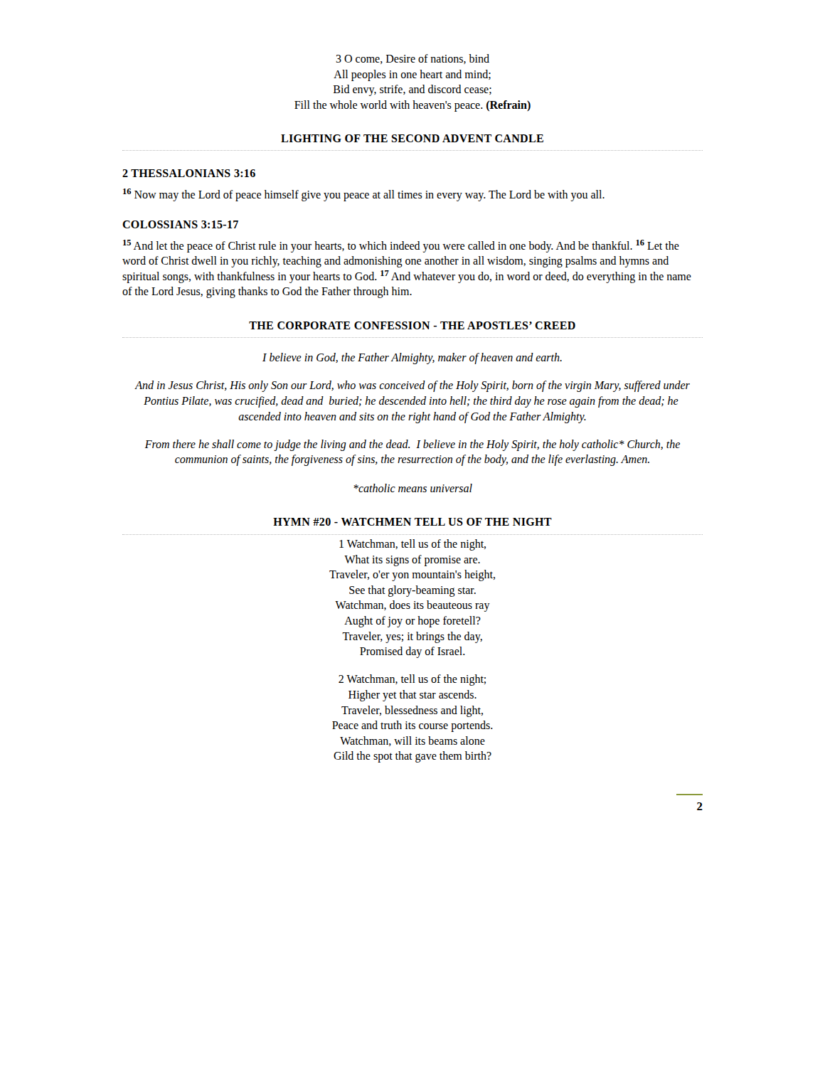3 O come, Desire of nations, bind
All peoples in one heart and mind;
Bid envy, strife, and discord cease;
Fill the whole world with heaven's peace. (Refrain)
Lighting of the Second Advent Candle
2 Thessalonians 3:16
16 Now may the Lord of peace himself give you peace at all times in every way. The Lord be with you all.
Colossians 3:15-17
15 And let the peace of Christ rule in your hearts, to which indeed you were called in one body. And be thankful. 16 Let the word of Christ dwell in you richly, teaching and admonishing one another in all wisdom, singing psalms and hymns and spiritual songs, with thankfulness in your hearts to God. 17 And whatever you do, in word or deed, do everything in the name of the Lord Jesus, giving thanks to God the Father through him.
The Corporate Confession - The Apostles’ Creed
I believe in God, the Father Almighty, maker of heaven and earth.
And in Jesus Christ, His only Son our Lord, who was conceived of the Holy Spirit, born of the virgin Mary, suffered under Pontius Pilate, was crucified, dead and buried; he descended into hell; the third day he rose again from the dead; he ascended into heaven and sits on the right hand of God the Father Almighty.
From there he shall come to judge the living and the dead. I believe in the Holy Spirit, the holy catholic* Church, the communion of saints, the forgiveness of sins, the resurrection of the body, and the life everlasting. Amen.
*catholic means universal
Hymn #20 - Watchmen Tell Us of the Night
1 Watchman, tell us of the night,
What its signs of promise are.
Traveler, o'er yon mountain's height,
See that glory-beaming star.
Watchman, does its beauteous ray
Aught of joy or hope foretell?
Traveler, yes; it brings the day,
Promised day of Israel.
2 Watchman, tell us of the night;
Higher yet that star ascends.
Traveler, blessedness and light,
Peace and truth its course portends.
Watchman, will its beams alone
Gild the spot that gave them birth?
2